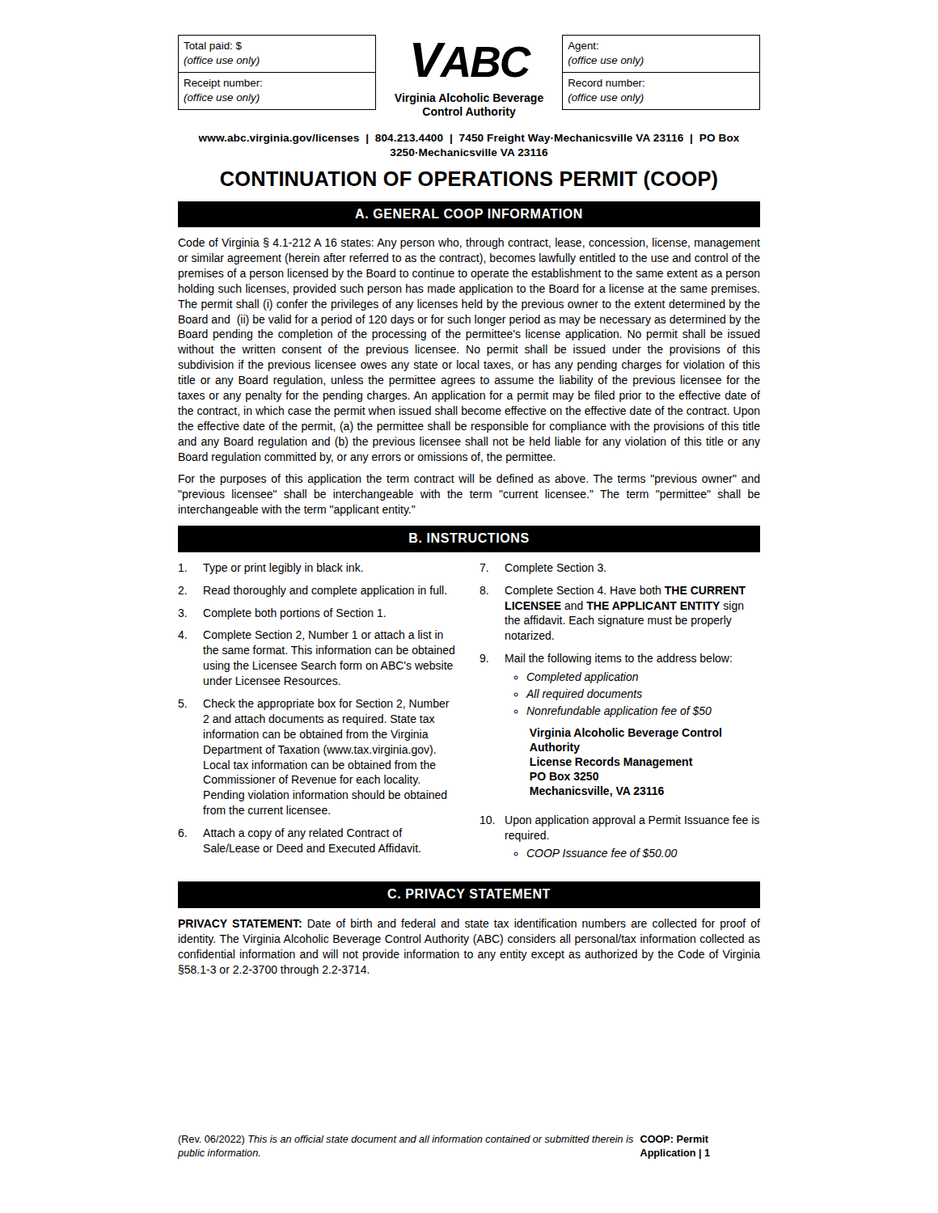Total paid: $
(office use only)
Receipt number:
(office use only)
VABC
Virginia Alcoholic Beverage
Control Authority
Agent:
(office use only)
Record number:
(office use only)
www.abc.virginia.gov/licenses | 804.213.4400 | 7450 Freight Way·Mechanicsville VA 23116 | PO Box 3250·Mechanicsville VA 23116
CONTINUATION OF OPERATIONS PERMIT (COOP)
A. GENERAL COOP INFORMATION
Code of Virginia § 4.1-212 A 16 states: Any person who, through contract, lease, concession, license, management or similar agreement (herein after referred to as the contract), becomes lawfully entitled to the use and control of the premises of a person licensed by the Board to continue to operate the establishment to the same extent as a person holding such licenses, provided such person has made application to the Board for a license at the same premises. The permit shall (i) confer the privileges of any licenses held by the previous owner to the extent determined by the Board and (ii) be valid for a period of 120 days or for such longer period as may be necessary as determined by the Board pending the completion of the processing of the permittee's license application. No permit shall be issued without the written consent of the previous licensee. No permit shall be issued under the provisions of this subdivision if the previous licensee owes any state or local taxes, or has any pending charges for violation of this title or any Board regulation, unless the permittee agrees to assume the liability of the previous licensee for the taxes or any penalty for the pending charges. An application for a permit may be filed prior to the effective date of the contract, in which case the permit when issued shall become effective on the effective date of the contract. Upon the effective date of the permit, (a) the permittee shall be responsible for compliance with the provisions of this title and any Board regulation and (b) the previous licensee shall not be held liable for any violation of this title or any Board regulation committed by, or any errors or omissions of, the permittee.
For the purposes of this application the term contract will be defined as above. The terms "previous owner" and "previous licensee" shall be interchangeable with the term "current licensee." The term "permittee" shall be interchangeable with the term "applicant entity."
B. INSTRUCTIONS
1. Type or print legibly in black ink.
2. Read thoroughly and complete application in full.
3. Complete both portions of Section 1.
4. Complete Section 2, Number 1 or attach a list in the same format. This information can be obtained using the Licensee Search form on ABC's website under Licensee Resources.
5. Check the appropriate box for Section 2, Number 2 and attach documents as required. State tax information can be obtained from the Virginia Department of Taxation (www.tax.virginia.gov). Local tax information can be obtained from the Commissioner of Revenue for each locality. Pending violation information should be obtained from the current licensee.
6. Attach a copy of any related Contract of Sale/Lease or Deed and Executed Affidavit.
7. Complete Section 3.
8. Complete Section 4. Have both THE CURRENT LICENSEE and THE APPLICANT ENTITY sign the affidavit. Each signature must be properly notarized.
9. Mail the following items to the address below:
Completed application
All required documents
Nonrefundable application fee of $50
Virginia Alcoholic Beverage Control Authority
License Records Management
PO Box 3250
Mechanicsville, VA 23116
10. Upon application approval a Permit Issuance fee is required.
COOP Issuance fee of $50.00
C. PRIVACY STATEMENT
PRIVACY STATEMENT: Date of birth and federal and state tax identification numbers are collected for proof of identity. The Virginia Alcoholic Beverage Control Authority (ABC) considers all personal/tax information collected as confidential information and will not provide information to any entity except as authorized by the Code of Virginia §58.1-3 or 2.2-3700 through 2.2-3714.
(Rev. 06/2022) This is an official state document and all information contained or submitted therein is public information.
COOP: Permit Application | 1